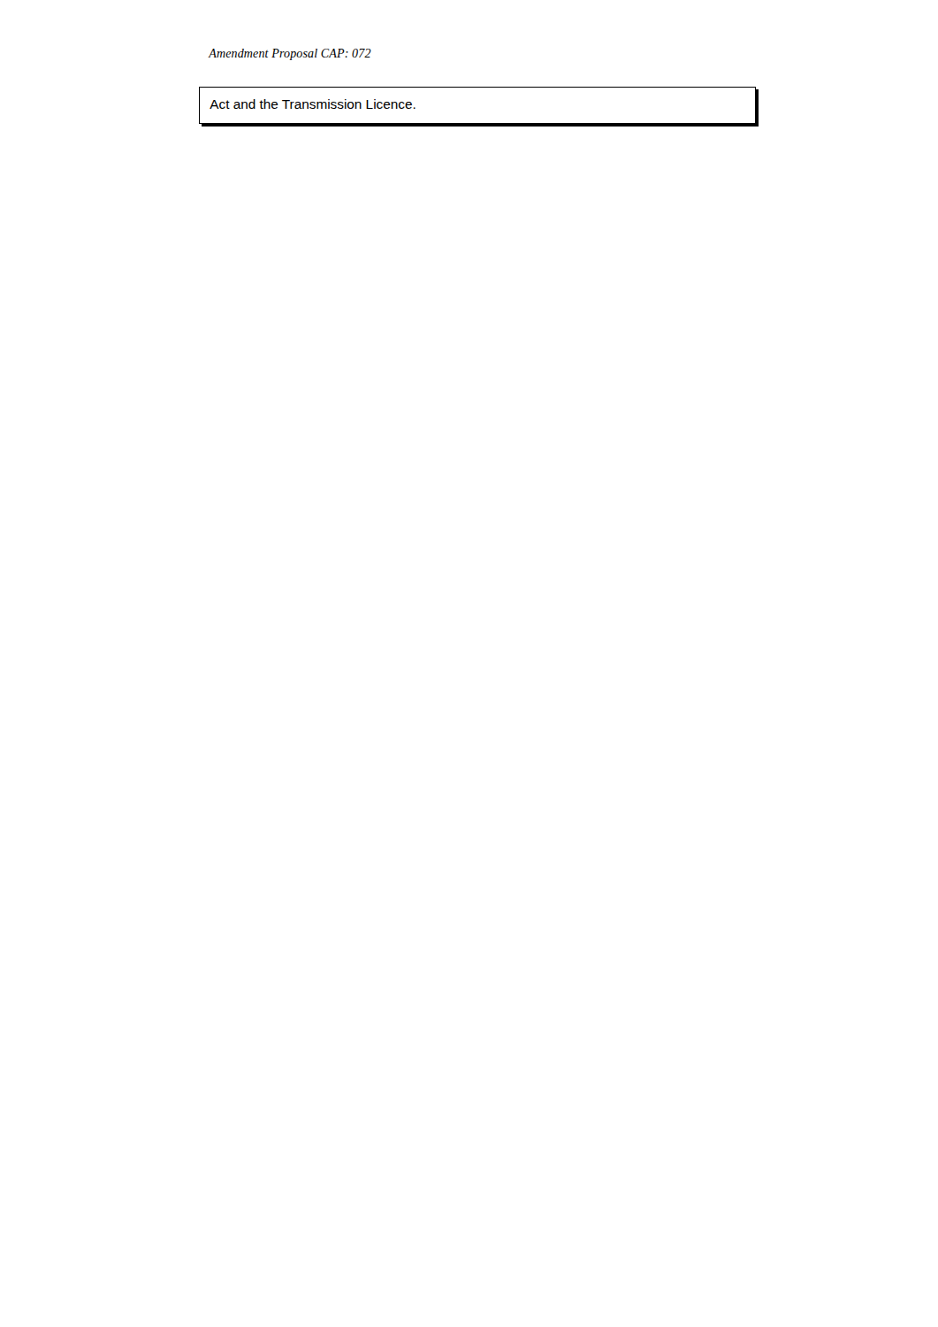Amendment Proposal CAP: 072
Act and the Transmission Licence.